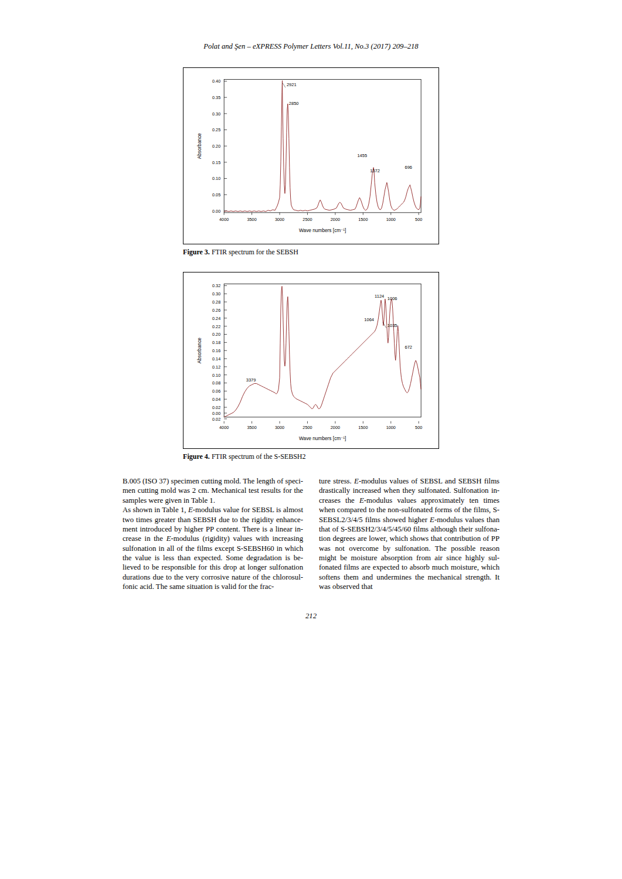Polat and Şen – eXPRESS Polymer Letters Vol.11, No.3 (2017) 209–218
0.40 0.35 0.30 0.25 0.20 0.15 0.10 0.05 0.00 4000 3500 3000 2500 2000 1500 1000 500 Absorbance Wave numbers [cm⁻¹] 2921 2850 1455 1372 696
Figure 3. FTIR spectrum for the SEBSH
0.32 0.30 0.28 0.26 0.24 0.22 0.20 0.18 0.16 0.14 0.12 0.10 0.08 0.06 0.04 0.02 0.00 0.02 4000 3500 3000 2500 2000 1500 1000 500 Absorbance Wave numbers [cm⁻¹] 3379 1124 1006 1064 1035 672
Figure 4. FTIR spectrum of the S-SEBSH2
B.005 (ISO 37) specimen cutting mold. The length of specimen cutting mold was 2 cm. Mechanical test results for the samples were given in Table 1.
As shown in Table 1, E-modulus value for SEBSL is almost two times greater than SEBSH due to the rigidity enhancement introduced by higher PP content. There is a linear increase in the E-modulus (rigidity) values with increasing sulfonation in all of the films except S-SEBSH60 in which the value is less than expected. Some degradation is believed to be responsible for this drop at longer sulfonation durations due to the very corrosive nature of the chlorosulfonic acid. The same situation is valid for the frac-
ture stress. E-modulus values of SEBSL and SEBSH films drastically increased when they sulfonated. Sulfonation increases the E-modulus values approximately ten times when compared to the non-sulfonated forms of the films, S-SEBSL2/3/4/5 films showed higher E-modulus values than that of S-SEBSH2/3/4/5/45/60 films although their sulfonation degrees are lower, which shows that contribution of PP was not overcome by sulfonation. The possible reason might be moisture absorption from air since highly sulfonated films are expected to absorb much moisture, which softens them and undermines the mechanical strength. It was observed that
212